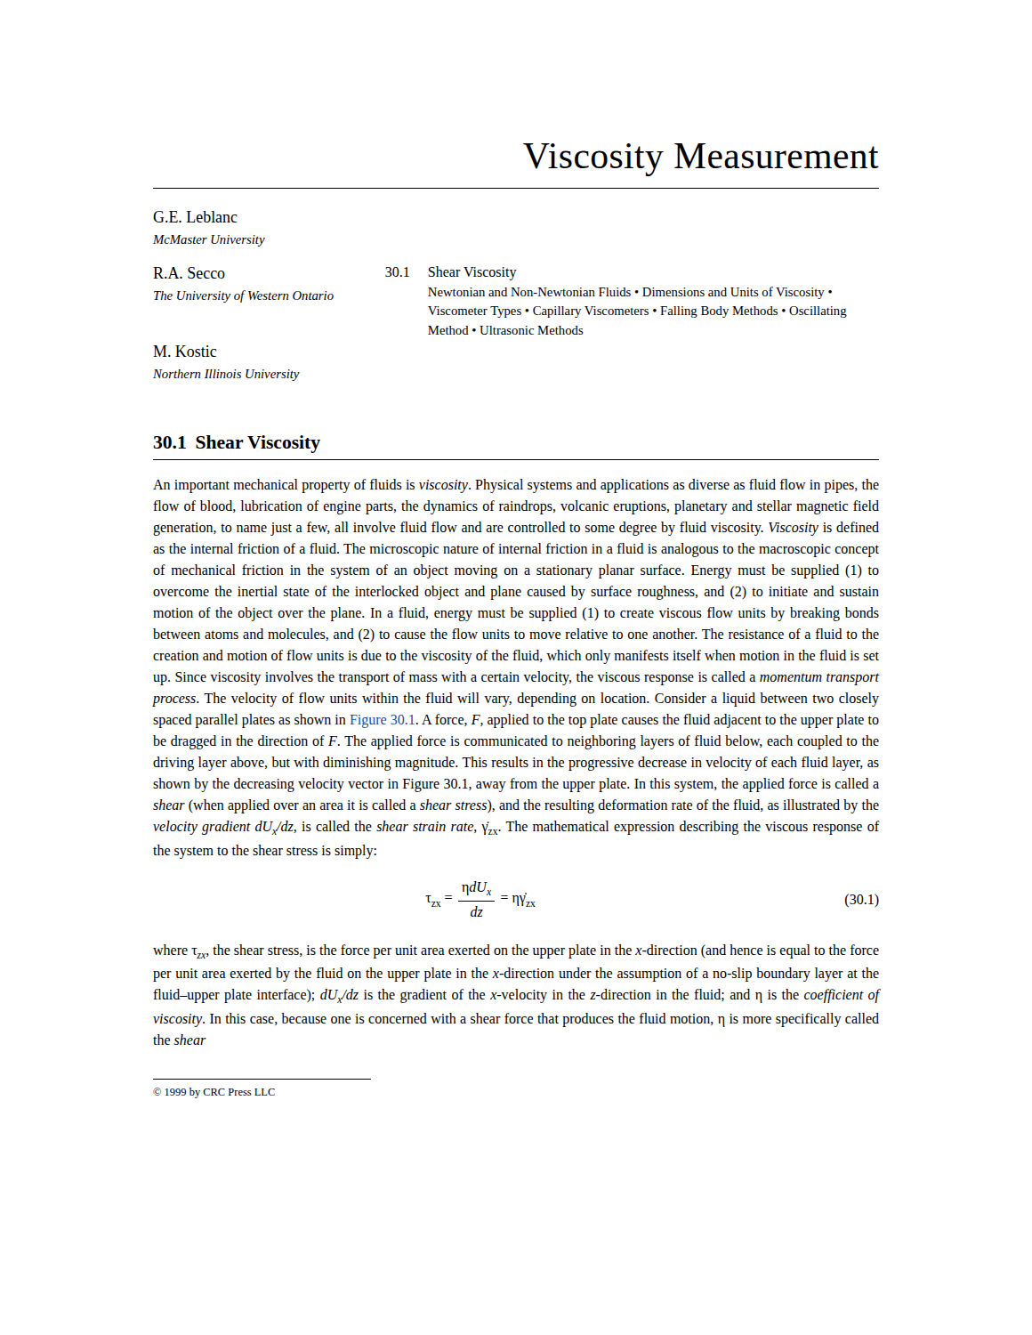Viscosity Measurement
G.E. Leblanc
McMaster University
R.A. Secco
The University of Western Ontario
30.1
Shear Viscosity
Newtonian and Non-Newtonian Fluids • Dimensions and Units of Viscosity • Viscometer Types • Capillary Viscometers • Falling Body Methods • Oscillating Method • Ultrasonic Methods
M. Kostic
Northern Illinois University
30.1 Shear Viscosity
An important mechanical property of fluids is viscosity. Physical systems and applications as diverse as fluid flow in pipes, the flow of blood, lubrication of engine parts, the dynamics of raindrops, volcanic eruptions, planetary and stellar magnetic field generation, to name just a few, all involve fluid flow and are controlled to some degree by fluid viscosity. Viscosity is defined as the internal friction of a fluid. The microscopic nature of internal friction in a fluid is analogous to the macroscopic concept of mechanical friction in the system of an object moving on a stationary planar surface. Energy must be supplied (1) to overcome the inertial state of the interlocked object and plane caused by surface roughness, and (2) to initiate and sustain motion of the object over the plane. In a fluid, energy must be supplied (1) to create viscous flow units by breaking bonds between atoms and molecules, and (2) to cause the flow units to move relative to one another. The resistance of a fluid to the creation and motion of flow units is due to the viscosity of the fluid, which only manifests itself when motion in the fluid is set up. Since viscosity involves the transport of mass with a certain velocity, the viscous response is called a momentum transport process. The velocity of flow units within the fluid will vary, depending on location. Consider a liquid between two closely spaced parallel plates as shown in Figure 30.1. A force, F, applied to the top plate causes the fluid adjacent to the upper plate to be dragged in the direction of F. The applied force is communicated to neighboring layers of fluid below, each coupled to the driving layer above, but with diminishing magnitude. This results in the progressive decrease in velocity of each fluid layer, as shown by the decreasing velocity vector in Figure 30.1, away from the upper plate. In this system, the applied force is called a shear (when applied over an area it is called a shear stress), and the resulting deformation rate of the fluid, as illustrated by the velocity gradient dUx/dz, is called the shear strain rate, γ̇zx. The mathematical expression describing the viscous response of the system to the shear stress is simply:
τzx = ηdUx dz = ηγ̇zx
(30.1)
where τzx, the shear stress, is the force per unit area exerted on the upper plate in the x-direction (and hence is equal to the force per unit area exerted by the fluid on the upper plate in the x-direction under the assumption of a no-slip boundary layer at the fluid–upper plate interface); dUx/dz is the gradient of the x-velocity in the z-direction in the fluid; and η is the coefficient of viscosity. In this case, because one is concerned with a shear force that produces the fluid motion, η is more specifically called the shear
© 1999 by CRC Press LLC